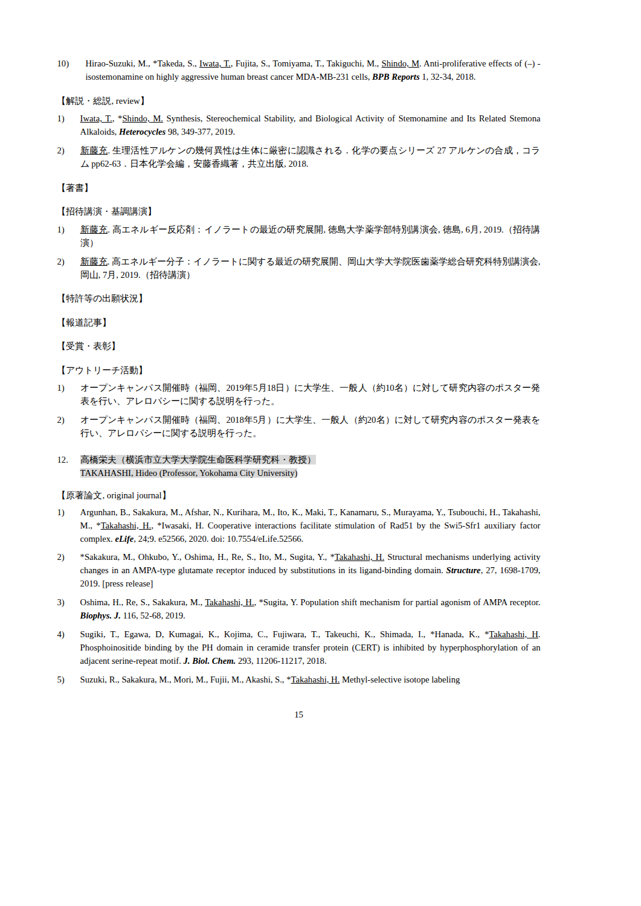10)
Hirao-Suzuki, M., *Takeda, S., Iwata, T., Fujita, S., Tomiyama, T., Takiguchi, M., Shindo, M. Anti-proliferative effects of (–) -isostemonamine on highly aggressive human breast cancer MDA-MB-231 cells, BPB Reports 1, 32-34, 2018.
【解説・総説, review】
1)
Iwata, T., *Shindo, M. Synthesis, Stereochemical Stability, and Biological Activity of Stemonamine and Its Related Stemona Alkaloids, Heterocycles 98, 349-377, 2019.
2)
新藤充. 生理活性アルケンの幾何異性は生体に厳密に認識される．化学の要点シリーズ 27 アルケンの合成，コラム pp62-63．日本化学会編，安藤香織著，共立出版, 2018.
【著書】
【招待講演・基調講演】
1)
新藤充. 高エネルギー反応剤：イノラートの最近の研究展開, 徳島大学薬学部特別講演会, 徳島, 6月, 2019.（招待講演）
2)
新藤充. 高エネルギー分子：イノラートに関する最近の研究展開、岡山大学大学院医歯薬学総合研究科特別講演会, 岡山, 7月, 2019.（招待講演）
【特許等の出願状況】
【報道記事】
【受賞・表彰】
【アウトリーチ活動】
1)
オープンキャンパス開催時（福岡、2019年5月18日）に大学生、一般人（約10名）に対して研究内容のポスター発表を行い、アレロパシーに関する説明を行った。
2)
オープンキャンパス開催時（福岡、2018年5月）に大学生、一般人（約20名）に対して研究内容のポスター発表を行い、アレロパシーに関する説明を行った。
12.
高橋栄夫（横浜市立大学大学院生命医科学研究科・教授）
TAKAHASHI, Hideo (Professor, Yokohama City University)
【原著論文, original journal】
1)
Argunhan, B., Sakakura, M., Afshar, N., Kurihara, M., Ito, K., Maki, T., Kanamaru, S., Murayama, Y., Tsubouchi, H., Takahashi, M., *Takahashi, H., *Iwasaki, H. Cooperative interactions facilitate stimulation of Rad51 by the Swi5-Sfr1 auxiliary factor complex. eLife, 24;9. e52566, 2020. doi: 10.7554/eLife.52566.
2)
*Sakakura, M., Ohkubo, Y., Oshima, H., Re, S., Ito, M., Sugita, Y., *Takahashi, H. Structural mechanisms underlying activity changes in an AMPA-type glutamate receptor induced by substitutions in its ligand-binding domain. Structure, 27, 1698-1709, 2019. [press release]
3)
Oshima, H., Re, S., Sakakura, M., Takahashi, H., *Sugita, Y. Population shift mechanism for partial agonism of AMPA receptor. Biophys. J. 116, 52-68, 2019.
4)
Sugiki, T., Egawa, D, Kumagai, K., Kojima, C., Fujiwara, T., Takeuchi, K., Shimada, I., *Hanada, K., *Takahashi, H. Phosphoinositide binding by the PH domain in ceramide transfer protein (CERT) is inhibited by hyperphosphorylation of an adjacent serine-repeat motif. J. Biol. Chem. 293, 11206-11217, 2018.
5)
Suzuki, R., Sakakura, M., Mori, M., Fujii, M., Akashi, S., *Takahashi, H. Methyl-selective isotope labeling
15